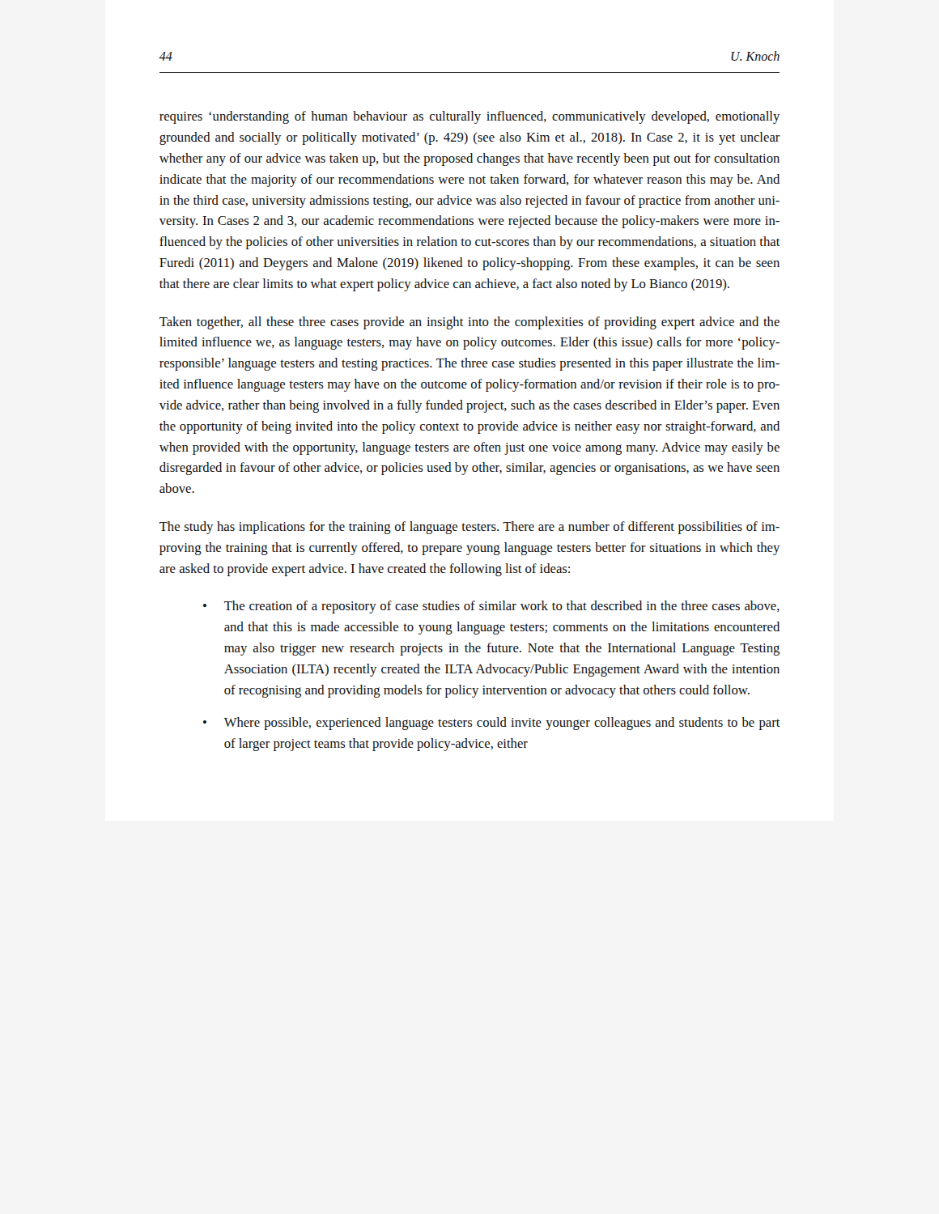44 U. Knoch
requires ‘understanding of human behaviour as culturally influenced, communicatively developed, emotionally grounded and socially or politically motivated’ (p. 429) (see also Kim et al., 2018). In Case 2, it is yet unclear whether any of our advice was taken up, but the proposed changes that have recently been put out for consultation indicate that the majority of our recommendations were not taken forward, for whatever reason this may be. And in the third case, university admissions testing, our advice was also rejected in favour of practice from another university. In Cases 2 and 3, our academic recommendations were rejected because the policy-makers were more influenced by the policies of other universities in relation to cut-scores than by our recommendations, a situation that Furedi (2011) and Deygers and Malone (2019) likened to policy-shopping. From these examples, it can be seen that there are clear limits to what expert policy advice can achieve, a fact also noted by Lo Bianco (2019).
Taken together, all these three cases provide an insight into the complexities of providing expert advice and the limited influence we, as language testers, may have on policy outcomes. Elder (this issue) calls for more ‘policy-responsible’ language testers and testing practices. The three case studies presented in this paper illustrate the limited influence language testers may have on the outcome of policy-formation and/or revision if their role is to provide advice, rather than being involved in a fully funded project, such as the cases described in Elder’s paper. Even the opportunity of being invited into the policy context to provide advice is neither easy nor straight-forward, and when provided with the opportunity, language testers are often just one voice among many. Advice may easily be disregarded in favour of other advice, or policies used by other, similar, agencies or organisations, as we have seen above.
The study has implications for the training of language testers. There are a number of different possibilities of improving the training that is currently offered, to prepare young language testers better for situations in which they are asked to provide expert advice. I have created the following list of ideas:
The creation of a repository of case studies of similar work to that described in the three cases above, and that this is made accessible to young language testers; comments on the limitations encountered may also trigger new research projects in the future. Note that the International Language Testing Association (ILTA) recently created the ILTA Advocacy/Public Engagement Award with the intention of recognising and providing models for policy intervention or advocacy that others could follow.
Where possible, experienced language testers could invite younger colleagues and students to be part of larger project teams that provide policy-advice, either